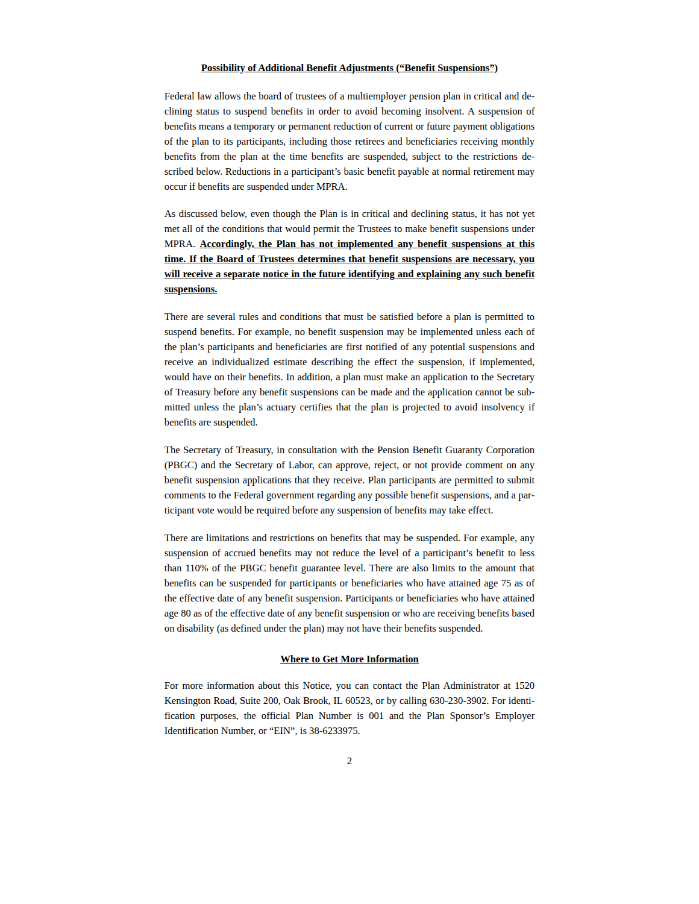Possibility of Additional Benefit Adjustments (“Benefit Suspensions”)
Federal law allows the board of trustees of a multiemployer pension plan in critical and declining status to suspend benefits in order to avoid becoming insolvent. A suspension of benefits means a temporary or permanent reduction of current or future payment obligations of the plan to its participants, including those retirees and beneficiaries receiving monthly benefits from the plan at the time benefits are suspended, subject to the restrictions described below. Reductions in a participant’s basic benefit payable at normal retirement may occur if benefits are suspended under MPRA.
As discussed below, even though the Plan is in critical and declining status, it has not yet met all of the conditions that would permit the Trustees to make benefit suspensions under MPRA. Accordingly, the Plan has not implemented any benefit suspensions at this time. If the Board of Trustees determines that benefit suspensions are necessary, you will receive a separate notice in the future identifying and explaining any such benefit suspensions.
There are several rules and conditions that must be satisfied before a plan is permitted to suspend benefits. For example, no benefit suspension may be implemented unless each of the plan’s participants and beneficiaries are first notified of any potential suspensions and receive an individualized estimate describing the effect the suspension, if implemented, would have on their benefits. In addition, a plan must make an application to the Secretary of Treasury before any benefit suspensions can be made and the application cannot be submitted unless the plan’s actuary certifies that the plan is projected to avoid insolvency if benefits are suspended.
The Secretary of Treasury, in consultation with the Pension Benefit Guaranty Corporation (PBGC) and the Secretary of Labor, can approve, reject, or not provide comment on any benefit suspension applications that they receive. Plan participants are permitted to submit comments to the Federal government regarding any possible benefit suspensions, and a participant vote would be required before any suspension of benefits may take effect.
There are limitations and restrictions on benefits that may be suspended. For example, any suspension of accrued benefits may not reduce the level of a participant’s benefit to less than 110% of the PBGC benefit guarantee level. There are also limits to the amount that benefits can be suspended for participants or beneficiaries who have attained age 75 as of the effective date of any benefit suspension. Participants or beneficiaries who have attained age 80 as of the effective date of any benefit suspension or who are receiving benefits based on disability (as defined under the plan) may not have their benefits suspended.
Where to Get More Information
For more information about this Notice, you can contact the Plan Administrator at 1520 Kensington Road, Suite 200, Oak Brook, IL 60523, or by calling 630-230-3902. For identification purposes, the official Plan Number is 001 and the Plan Sponsor’s Employer Identification Number, or “EIN”, is 38-6233975.
2